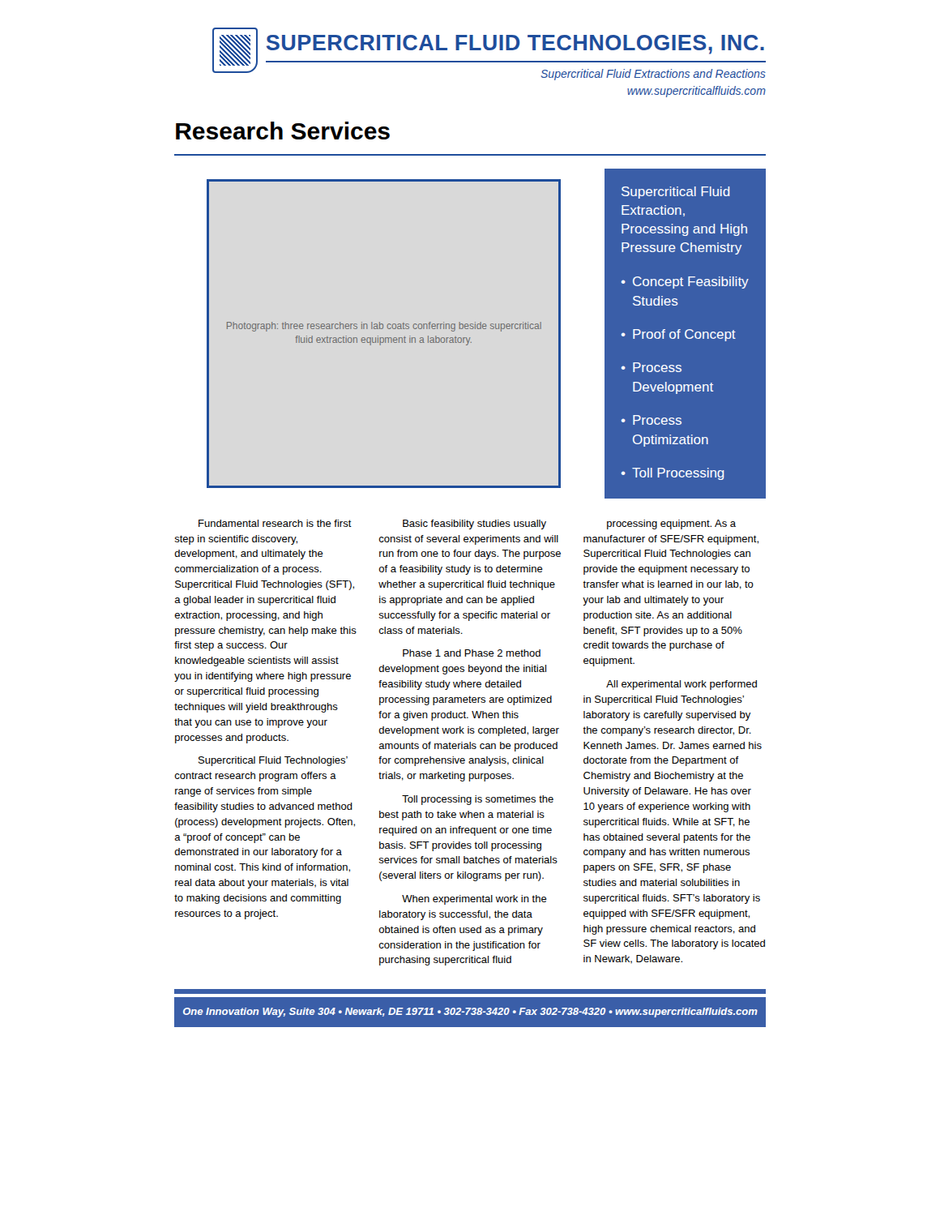Supercritical Fluid Technologies, Inc.
Supercritical Fluid Extractions and Reactions
www.supercriticalfluids.com
Research Services
Photograph: three researchers in lab coats conferring beside supercritical fluid extraction equipment in a laboratory.
Supercritical Fluid Extraction, Processing and High Pressure Chemistry
Concept Feasibility Studies
Proof of Concept
Process Development
Process Optimization
Toll Processing
Fundamental research is the first step in scientific discovery, development, and ultimately the commercialization of a process. Supercritical Fluid Technologies (SFT), a global leader in supercritical fluid extraction, processing, and high pressure chemistry, can help make this first step a success. Our knowledgeable scientists will assist you in identifying where high pressure or supercritical fluid processing techniques will yield breakthroughs that you can use to improve your processes and products.
Supercritical Fluid Technologies’ contract research program offers a range of services from simple feasibility studies to advanced method (process) development projects. Often, a “proof of concept” can be demonstrated in our laboratory for a nominal cost. This kind of information, real data about your materials, is vital to making decisions and committing resources to a project.
Basic feasibility studies usually consist of several experiments and will run from one to four days. The purpose of a feasibility study is to determine whether a supercritical fluid technique is appropriate and can be applied successfully for a specific material or class of materials.
Phase 1 and Phase 2 method development goes beyond the initial feasibility study where detailed processing parameters are optimized for a given product. When this development work is completed, larger amounts of materials can be produced for comprehensive analysis, clinical trials, or marketing purposes.
Toll processing is sometimes the best path to take when a material is required on an infrequent or one time basis. SFT provides toll processing services for small batches of materials (several liters or kilograms per run).
When experimental work in the laboratory is successful, the data obtained is often used as a primary consideration in the justification for purchasing supercritical fluid
processing equipment. As a manufacturer of SFE/SFR equipment, Supercritical Fluid Technologies can provide the equipment necessary to transfer what is learned in our lab, to your lab and ultimately to your production site. As an additional benefit, SFT provides up to a 50% credit towards the purchase of equipment.
All experimental work performed in Supercritical Fluid Technologies’ laboratory is carefully supervised by the company’s research director, Dr. Kenneth James. Dr. James earned his doctorate from the Department of Chemistry and Biochemistry at the University of Delaware. He has over 10 years of experience working with supercritical fluids. While at SFT, he has obtained several patents for the company and has written numerous papers on SFE, SFR, SF phase studies and material solubilities in supercritical fluids. SFT’s laboratory is equipped with SFE/SFR equipment, high pressure chemical reactors, and SF view cells. The laboratory is located in Newark, Delaware.
One Innovation Way, Suite 304 • Newark, DE 19711 • 302-738-3420 • Fax 302-738-4320 • www.supercriticalfluids.com